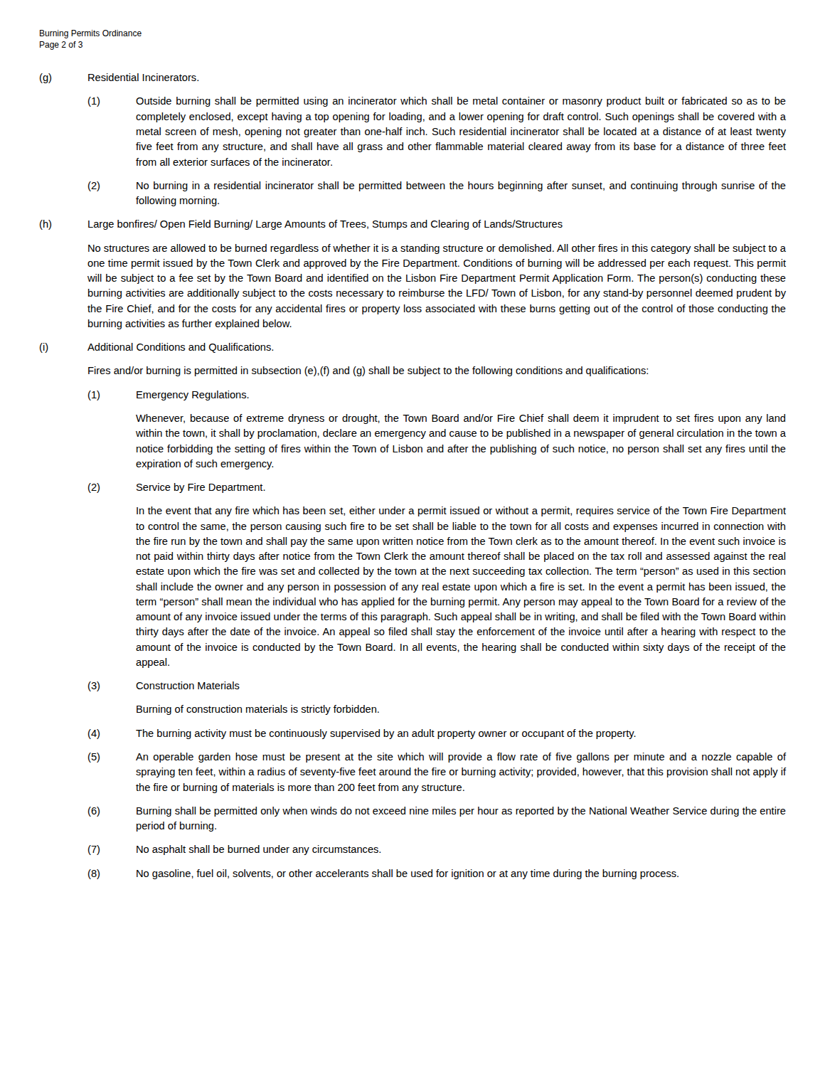Burning Permits Ordinance
Page 2 of 3
(g)
Residential Incinerators.
(1)
Outside burning shall be permitted using an incinerator which shall be metal container or masonry product built or fabricated so as to be completely enclosed, except having a top opening for loading, and a lower opening for draft control. Such openings shall be covered with a metal screen of mesh, opening not greater than one-half inch. Such residential incinerator shall be located at a distance of at least twenty five feet from any structure, and shall have all grass and other flammable material cleared away from its base for a distance of three feet from all exterior surfaces of the incinerator.
(2)
No burning in a residential incinerator shall be permitted between the hours beginning after sunset, and continuing through sunrise of the following morning.
(h)
Large bonfires/ Open Field Burning/ Large Amounts of Trees, Stumps and Clearing of Lands/Structures
No structures are allowed to be burned regardless of whether it is a standing structure or demolished. All other fires in this category shall be subject to a one time permit issued by the Town Clerk and approved by the Fire Department. Conditions of burning will be addressed per each request. This permit will be subject to a fee set by the Town Board and identified on the Lisbon Fire Department Permit Application Form. The person(s) conducting these burning activities are additionally subject to the costs necessary to reimburse the LFD/ Town of Lisbon, for any stand-by personnel deemed prudent by the Fire Chief, and for the costs for any accidental fires or property loss associated with these burns getting out of the control of those conducting the burning activities as further explained below.
(i)
Additional Conditions and Qualifications.
Fires and/or burning is permitted in subsection (e),(f) and (g) shall be subject to the following conditions and qualifications:
(1)
Emergency Regulations.
Whenever, because of extreme dryness or drought, the Town Board and/or Fire Chief shall deem it imprudent to set fires upon any land within the town, it shall by proclamation, declare an emergency and cause to be published in a newspaper of general circulation in the town a notice forbidding the setting of fires within the Town of Lisbon and after the publishing of such notice, no person shall set any fires until the expiration of such emergency.
(2)
Service by Fire Department.
In the event that any fire which has been set, either under a permit issued or without a permit, requires service of the Town Fire Department to control the same, the person causing such fire to be set shall be liable to the town for all costs and expenses incurred in connection with the fire run by the town and shall pay the same upon written notice from the Town clerk as to the amount thereof. In the event such invoice is not paid within thirty days after notice from the Town Clerk the amount thereof shall be placed on the tax roll and assessed against the real estate upon which the fire was set and collected by the town at the next succeeding tax collection. The term “person” as used in this section shall include the owner and any person in possession of any real estate upon which a fire is set. In the event a permit has been issued, the term “person” shall mean the individual who has applied for the burning permit. Any person may appeal to the Town Board for a review of the amount of any invoice issued under the terms of this paragraph. Such appeal shall be in writing, and shall be filed with the Town Board within thirty days after the date of the invoice. An appeal so filed shall stay the enforcement of the invoice until after a hearing with respect to the amount of the invoice is conducted by the Town Board. In all events, the hearing shall be conducted within sixty days of the receipt of the appeal.
(3)
Construction Materials
Burning of construction materials is strictly forbidden.
(4)
The burning activity must be continuously supervised by an adult property owner or occupant of the property.
(5)
An operable garden hose must be present at the site which will provide a flow rate of five gallons per minute and a nozzle capable of spraying ten feet, within a radius of seventy-five feet around the fire or burning activity; provided, however, that this provision shall not apply if the fire or burning of materials is more than 200 feet from any structure.
(6)
Burning shall be permitted only when winds do not exceed nine miles per hour as reported by the National Weather Service during the entire period of burning.
(7)
No asphalt shall be burned under any circumstances.
(8)
No gasoline, fuel oil, solvents, or other accelerants shall be used for ignition or at any time during the burning process.